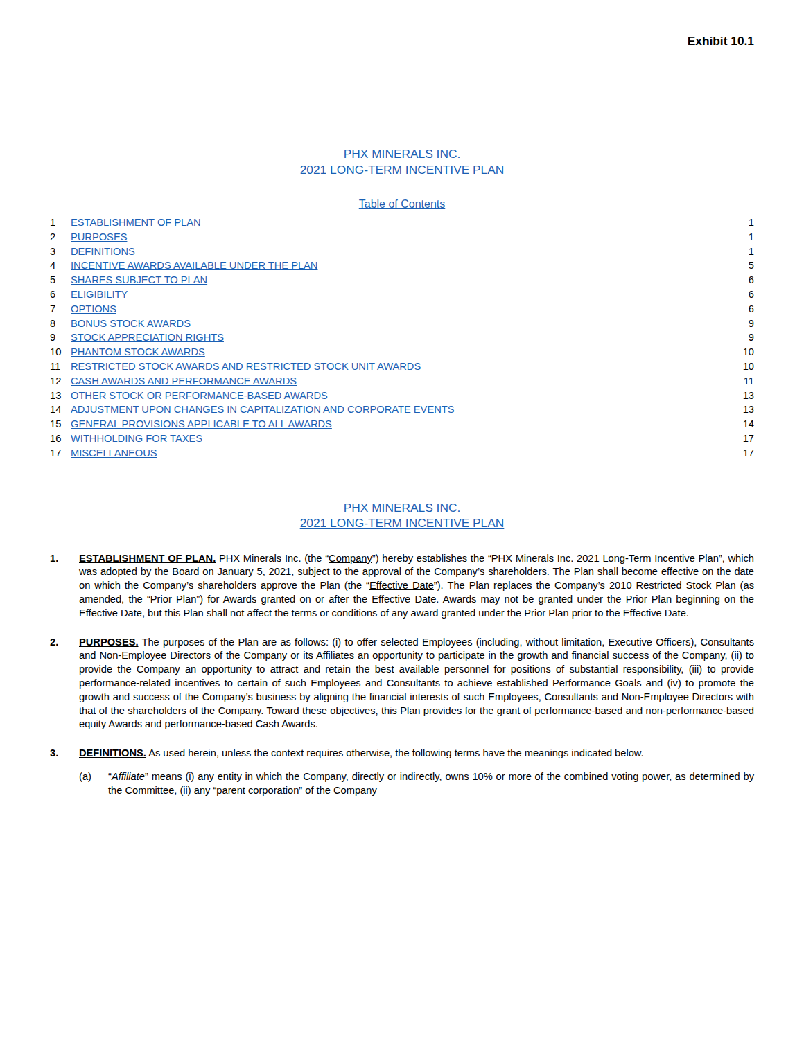Exhibit 10.1
PHX MINERALS INC.
2021 LONG-TERM INCENTIVE PLAN
Table of Contents
| 1 | ESTABLISHMENT OF PLAN | 1 |
| 2 | PURPOSES | 1 |
| 3 | DEFINITIONS | 1 |
| 4 | INCENTIVE AWARDS AVAILABLE UNDER THE PLAN | 5 |
| 5 | SHARES SUBJECT TO PLAN | 6 |
| 6 | ELIGIBILITY | 6 |
| 7 | OPTIONS | 6 |
| 8 | BONUS STOCK AWARDS | 9 |
| 9 | STOCK APPRECIATION RIGHTS | 9 |
| 10 | PHANTOM STOCK AWARDS | 10 |
| 11 | RESTRICTED STOCK AWARDS AND RESTRICTED STOCK UNIT AWARDS | 10 |
| 12 | CASH AWARDS AND PERFORMANCE AWARDS | 11 |
| 13 | OTHER STOCK OR PERFORMANCE-BASED AWARDS | 13 |
| 14 | ADJUSTMENT UPON CHANGES IN CAPITALIZATION AND CORPORATE EVENTS | 13 |
| 15 | GENERAL PROVISIONS APPLICABLE TO ALL AWARDS | 14 |
| 16 | WITHHOLDING FOR TAXES | 17 |
| 17 | MISCELLANEOUS | 17 |
PHX MINERALS INC.
2021 LONG-TERM INCENTIVE PLAN
ESTABLISHMENT OF PLAN. PHX Minerals Inc. (the “Company”) hereby establishes the “PHX Minerals Inc. 2021 Long-Term Incentive Plan”, which was adopted by the Board on January 5, 2021, subject to the approval of the Company’s shareholders. The Plan shall become effective on the date on which the Company’s shareholders approve the Plan (the “Effective Date”). The Plan replaces the Company’s 2010 Restricted Stock Plan (as amended, the “Prior Plan”) for Awards granted on or after the Effective Date. Awards may not be granted under the Prior Plan beginning on the Effective Date, but this Plan shall not affect the terms or conditions of any award granted under the Prior Plan prior to the Effective Date.
PURPOSES. The purposes of the Plan are as follows: (i) to offer selected Employees (including, without limitation, Executive Officers), Consultants and Non-Employee Directors of the Company or its Affiliates an opportunity to participate in the growth and financial success of the Company, (ii) to provide the Company an opportunity to attract and retain the best available personnel for positions of substantial responsibility, (iii) to provide performance-related incentives to certain of such Employees and Consultants to achieve established Performance Goals and (iv) to promote the growth and success of the Company’s business by aligning the financial interests of such Employees, Consultants and Non-Employee Directors with that of the shareholders of the Company. Toward these objectives, this Plan provides for the grant of performance-based and non-performance-based equity Awards and performance-based Cash Awards.
DEFINITIONS. As used herein, unless the context requires otherwise, the following terms have the meanings indicated below.
“Affiliate” means (i) any entity in which the Company, directly or indirectly, owns 10% or more of the combined voting power, as determined by the Committee, (ii) any “parent corporation” of the Company